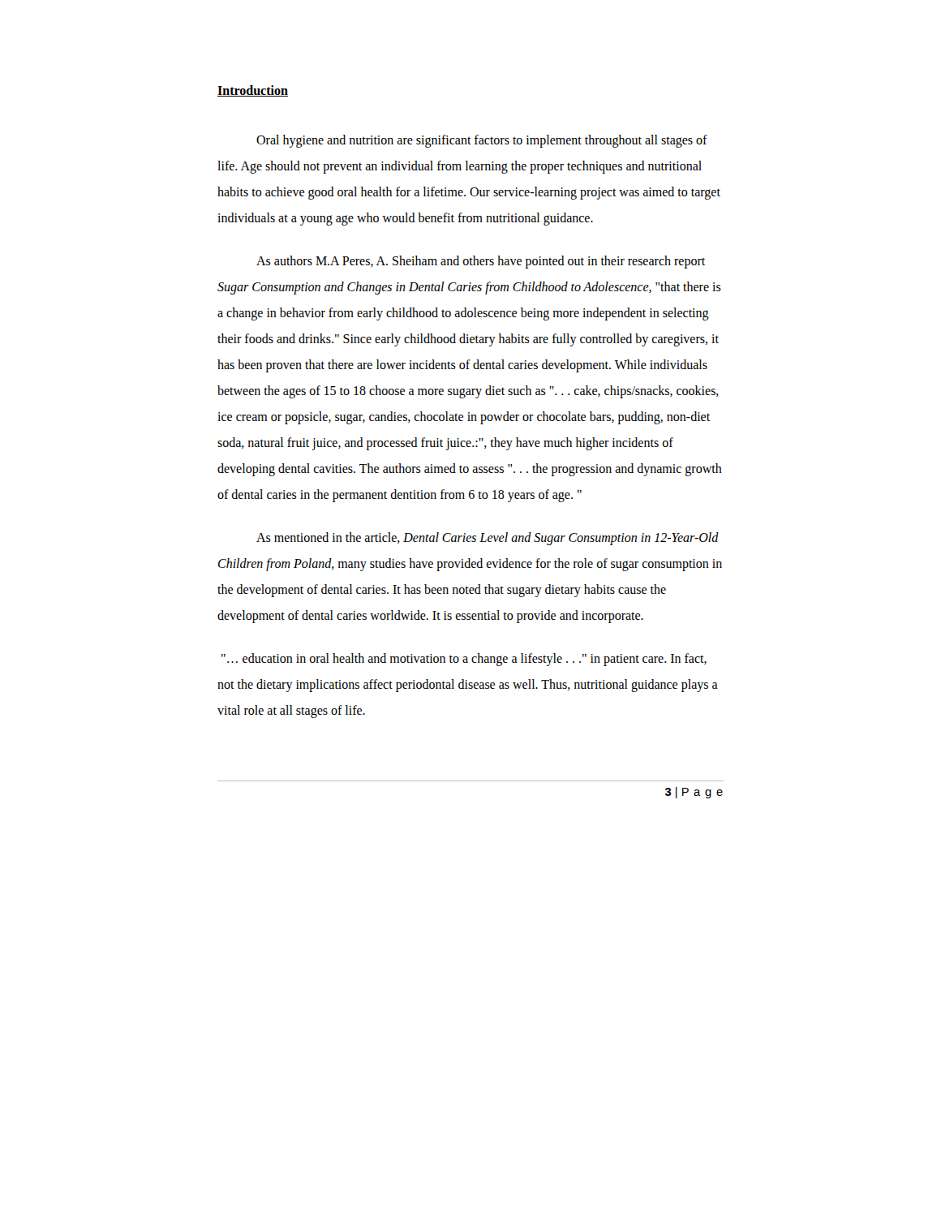Introduction
Oral hygiene and nutrition are significant factors to implement throughout all stages of life. Age should not prevent an individual from learning the proper techniques and nutritional habits to achieve good oral health for a lifetime. Our service-learning project was aimed to target individuals at a young age who would benefit from nutritional guidance.
As authors M.A Peres, A. Sheiham and others have pointed out in their research report Sugar Consumption and Changes in Dental Caries from Childhood to Adolescence, "that there is a change in behavior from early childhood to adolescence being more independent in selecting their foods and drinks." Since early childhood dietary habits are fully controlled by caregivers, it has been proven that there are lower incidents of dental caries development. While individuals between the ages of 15 to 18 choose a more sugary diet such as ". . . cake, chips/snacks, cookies, ice cream or popsicle, sugar, candies, chocolate in powder or chocolate bars, pudding, non-diet soda, natural fruit juice, and processed fruit juice.:", they have much higher incidents of developing dental cavities. The authors aimed to assess ". . . the progression and dynamic growth of dental caries in the permanent dentition from 6 to 18 years of age. "
As mentioned in the article, Dental Caries Level and Sugar Consumption in 12-Year-Old Children from Poland, many studies have provided evidence for the role of sugar consumption in the development of dental caries. It has been noted that sugary dietary habits cause the development of dental caries worldwide. It is essential to provide and incorporate.
"… education in oral health and motivation to a change a lifestyle . . ." in patient care. In fact, not the dietary implications affect periodontal disease as well. Thus, nutritional guidance plays a vital role at all stages of life.
3 | P a g e